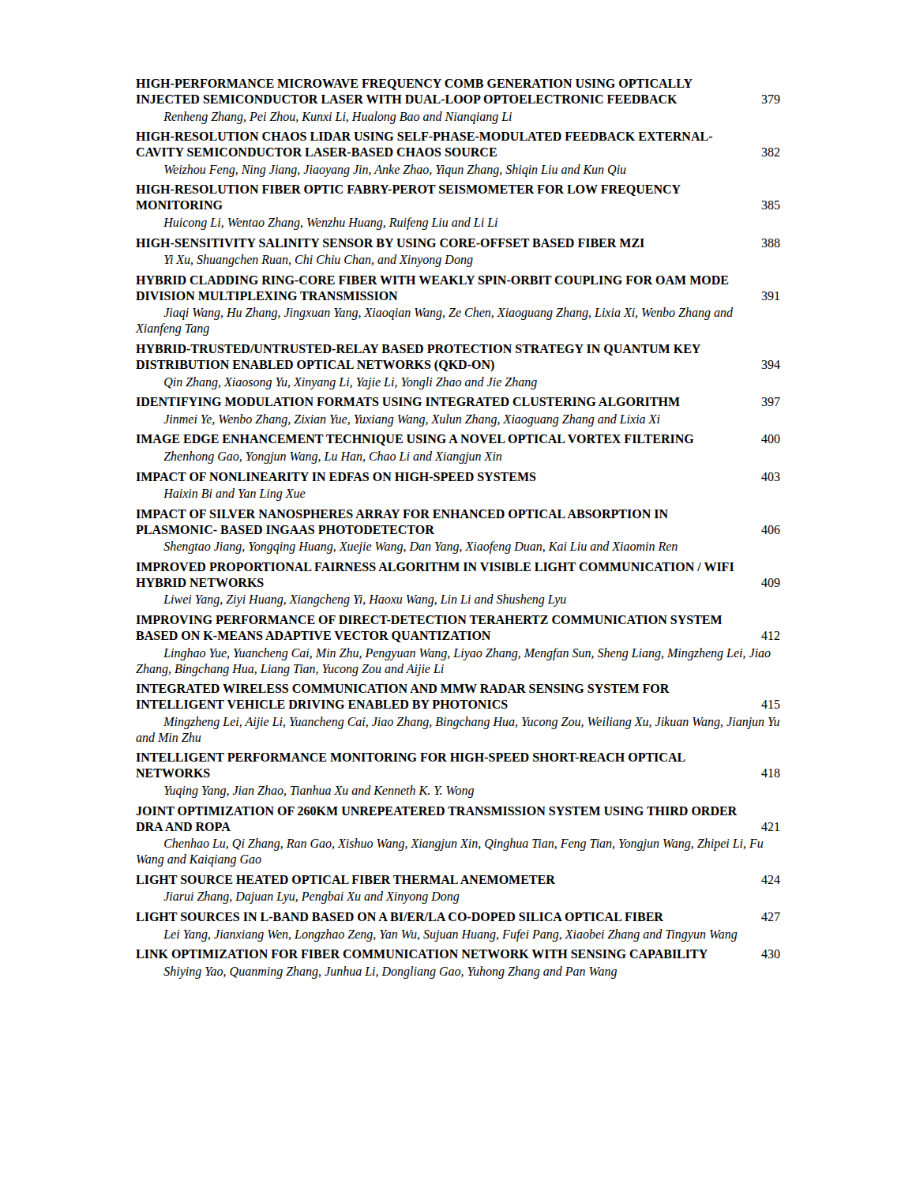High-Performance Microwave Frequency Comb Generation Using Optically Injected Semiconductor Laser with Dual-Loop Optoelectronic Feedback 379
Renheng Zhang, Pei Zhou, Kunxi Li, Hualong Bao and Nianqiang Li
High-Resolution Chaos Lidar Using Self-Phase-Modulated Feedback External- Cavity Semiconductor Laser-Based Chaos Source 382
Weizhou Feng, Ning Jiang, Jiaoyang Jin, Anke Zhao, Yiqun Zhang, Shiqin Liu and Kun Qiu
High-Resolution Fiber Optic Fabry-Perot Seismometer for Low Frequency Monitoring 385
Huicong Li, Wentao Zhang, Wenzhu Huang, Ruifeng Liu and Li Li
High-Sensitivity Salinity Sensor by Using Core-Offset Based Fiber MZI 388
Yi Xu, Shuangchen Ruan, Chi Chiu Chan, and Xinyong Dong
Hybrid Cladding Ring-Core Fiber with Weakly Spin-Orbit Coupling for OAM Mode Division Multiplexing Transmission 391
Jiaqi Wang, Hu Zhang, Jingxuan Yang, Xiaoqian Wang, Ze Chen, Xiaoguang Zhang, Lixia Xi, Wenbo Zhang and Xianfeng Tang
Hybrid-Trusted/Untrusted-Relay Based Protection Strategy in Quantum Key Distribution Enabled Optical Networks (QKD-ON) 394
Qin Zhang, Xiaosong Yu, Xinyang Li, Yajie Li, Yongli Zhao and Jie Zhang
Identifying Modulation Formats Using Integrated Clustering Algorithm 397
Jinmei Ye, Wenbo Zhang, Zixian Yue, Yuxiang Wang, Xulun Zhang, Xiaoguang Zhang and Lixia Xi
Image Edge Enhancement Technique Using a Novel Optical Vortex Filtering 400
Zhenhong Gao, Yongjun Wang, Lu Han, Chao Li and Xiangjun Xin
Impact of Nonlinearity in EDFAs on High-Speed Systems 403
Haixin Bi and Yan Ling Xue
Impact of Silver Nanospheres Array for Enhanced Optical Absorption in Plasmonic- Based InGaAs Photodetector 406
Shengtao Jiang, Yongqing Huang, Xuejie Wang, Dan Yang, Xiaofeng Duan, Kai Liu and Xiaomin Ren
Improved Proportional Fairness Algorithm in Visible Light Communication / WiFi Hybrid Networks 409
Liwei Yang, Ziyi Huang, Xiangcheng Yi, Haoxu Wang, Lin Li and Shusheng Lyu
Improving Performance of Direct-Detection Terahertz Communication System Based on K-Means Adaptive Vector Quantization 412
Linghao Yue, Yuancheng Cai, Min Zhu, Pengyuan Wang, Liyao Zhang, Mengfan Sun, Sheng Liang, Mingzheng Lei, Jiao Zhang, Bingchang Hua, Liang Tian, Yucong Zou and Aijie Li
Integrated Wireless Communication and MMW Radar Sensing System for Intelligent Vehicle Driving Enabled by Photonics 415
Mingzheng Lei, Aijie Li, Yuancheng Cai, Jiao Zhang, Bingchang Hua, Yucong Zou, Weiliang Xu, Jikuan Wang, Jianjun Yu and Min Zhu
Intelligent Performance Monitoring for High-Speed Short-Reach Optical Networks 418
Yuqing Yang, Jian Zhao, Tianhua Xu and Kenneth K. Y. Wong
Joint Optimization of 260km Unrepeatered Transmission System Using Third Order DRA and ROPA 421
Chenhao Lu, Qi Zhang, Ran Gao, Xishuo Wang, Xiangjun Xin, Qinghua Tian, Feng Tian, Yongjun Wang, Zhipei Li, Fu Wang and Kaiqiang Gao
Light Source Heated Optical Fiber Thermal Anemometer 424
Jiarui Zhang, Dajuan Lyu, Pengbai Xu and Xinyong Dong
Light Sources in L-Band Based on a Bi/Er/La Co-Doped Silica Optical Fiber 427
Lei Yang, Jianxiang Wen, Longzhao Zeng, Yan Wu, Sujuan Huang, Fufei Pang, Xiaobei Zhang and Tingyun Wang
Link Optimization for Fiber Communication Network with Sensing Capability 430
Shiying Yao, Quanming Zhang, Junhua Li, Dongliang Gao, Yuhong Zhang and Pan Wang